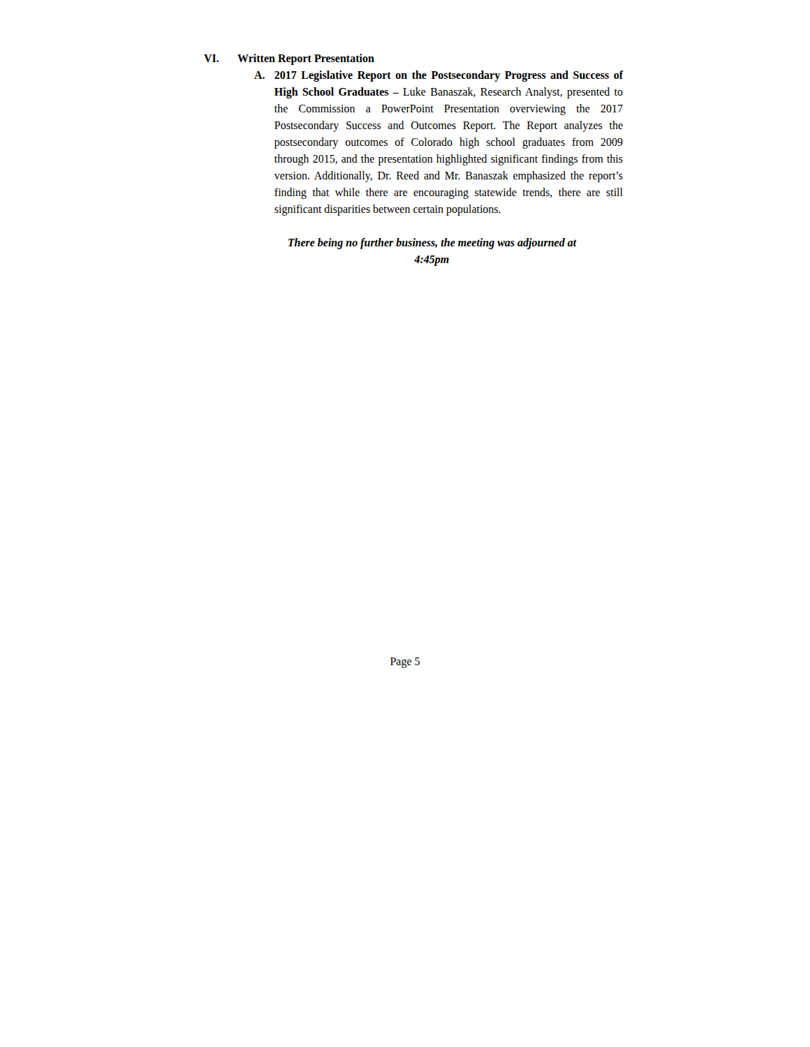VI.
Written Report Presentation
A.
2017 Legislative Report on the Postsecondary Progress and Success of High School Graduates – Luke Banaszak, Research Analyst, presented to the Commission a PowerPoint Presentation overviewing the 2017 Postsecondary Success and Outcomes Report. The Report analyzes the postsecondary outcomes of Colorado high school graduates from 2009 through 2015, and the presentation highlighted significant findings from this version. Additionally, Dr. Reed and Mr. Banaszak emphasized the report’s finding that while there are encouraging statewide trends, there are still significant disparities between certain populations.
There being no further business, the meeting was adjourned at 4:45pm
Page 5